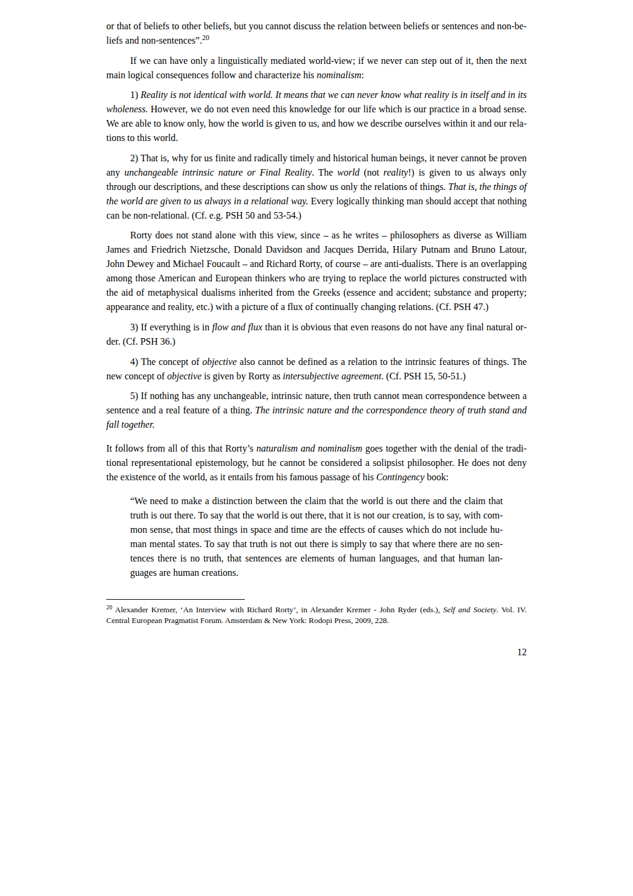or that of beliefs to other beliefs, but you cannot discuss the relation between beliefs or sentences and non-beliefs and non-sentences”.20
If we can have only a linguistically mediated world-view; if we never can step out of it, then the next main logical consequences follow and characterize his nominalism:
1) Reality is not identical with world. It means that we can never know what reality is in itself and in its wholeness. However, we do not even need this knowledge for our life which is our practice in a broad sense. We are able to know only, how the world is given to us, and how we describe ourselves within it and our relations to this world.
2) That is, why for us finite and radically timely and historical human beings, it never cannot be proven any unchangeable intrinsic nature or Final Reality. The world (not reality!) is given to us always only through our descriptions, and these descriptions can show us only the relations of things. That is, the things of the world are given to us always in a relational way. Every logically thinking man should accept that nothing can be non-relational. (Cf. e.g. PSH 50 and 53-54.)
Rorty does not stand alone with this view, since – as he writes – philosophers as diverse as William James and Friedrich Nietzsche, Donald Davidson and Jacques Derrida, Hilary Putnam and Bruno Latour, John Dewey and Michael Foucault – and Richard Rorty, of course – are anti-dualists. There is an overlapping among those American and European thinkers who are trying to replace the world pictures constructed with the aid of metaphysical dualisms inherited from the Greeks (essence and accident; substance and property; appearance and reality, etc.) with a picture of a flux of continually changing relations. (Cf. PSH 47.)
3) If everything is in flow and flux than it is obvious that even reasons do not have any final natural order. (Cf. PSH 36.)
4) The concept of objective also cannot be defined as a relation to the intrinsic features of things. The new concept of objective is given by Rorty as intersubjective agreement. (Cf. PSH 15, 50-51.)
5) If nothing has any unchangeable, intrinsic nature, then truth cannot mean correspondence between a sentence and a real feature of a thing. The intrinsic nature and the correspondence theory of truth stand and fall together.
It follows from all of this that Rorty’s naturalism and nominalism goes together with the denial of the traditional representational epistemology, but he cannot be considered a solipsist philosopher. He does not deny the existence of the world, as it entails from his famous passage of his Contingency book:
“We need to make a distinction between the claim that the world is out there and the claim that truth is out there. To say that the world is out there, that it is not our creation, is to say, with common sense, that most things in space and time are the effects of causes which do not include human mental states. To say that truth is not out there is simply to say that where there are no sentences there is no truth, that sentences are elements of human languages, and that human languages are human creations.
20 Alexander Kremer, ‘An Interview with Richard Rorty’, in Alexander Kremer - John Ryder (eds.), Self and Society. Vol. IV. Central European Pragmatist Forum. Amsterdam & New York: Rodopi Press, 2009, 228.
12